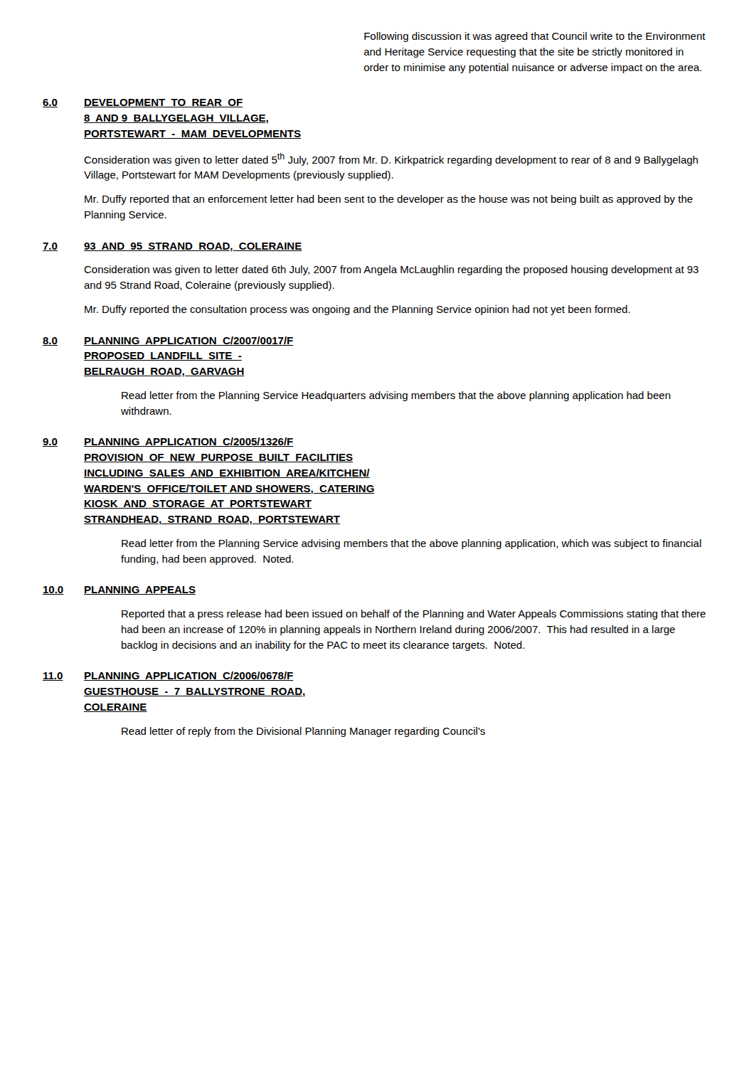Following discussion it was agreed that Council write to the Environment and Heritage Service requesting that the site be strictly monitored in order to minimise any potential nuisance or adverse impact on the area.
6.0
DEVELOPMENT TO REAR OF
8 AND 9 BALLYGELAGH VILLAGE,
PORTSTEWART - MAM DEVELOPMENTS
Consideration was given to letter dated 5th July, 2007 from Mr. D. Kirkpatrick regarding development to rear of 8 and 9 Ballygelagh Village, Portstewart for MAM Developments (previously supplied).
Mr. Duffy reported that an enforcement letter had been sent to the developer as the house was not being built as approved by the Planning Service.
7.0
93 AND 95 STRAND ROAD, COLERAINE
Consideration was given to letter dated 6th July, 2007 from Angela McLaughlin regarding the proposed housing development at 93 and 95 Strand Road, Coleraine (previously supplied).
Mr. Duffy reported the consultation process was ongoing and the Planning Service opinion had not yet been formed.
8.0
PLANNING APPLICATION C/2007/0017/F
PROPOSED LANDFILL SITE -
BELRAUGH ROAD, GARVAGH
Read letter from the Planning Service Headquarters advising members that the above planning application had been withdrawn.
9.0
PLANNING APPLICATION C/2005/1326/F
PROVISION OF NEW PURPOSE BUILT FACILITIES
INCLUDING SALES AND EXHIBITION AREA/KITCHEN/
WARDEN'S OFFICE/TOILET AND SHOWERS, CATERING
KIOSK AND STORAGE AT PORTSTEWART
STRANDHEAD, STRAND ROAD, PORTSTEWART
Read letter from the Planning Service advising members that the above planning application, which was subject to financial funding, had been approved. Noted.
10.0
PLANNING APPEALS
Reported that a press release had been issued on behalf of the Planning and Water Appeals Commissions stating that there had been an increase of 120% in planning appeals in Northern Ireland during 2006/2007. This had resulted in a large backlog in decisions and an inability for the PAC to meet its clearance targets. Noted.
11.0
PLANNING APPLICATION C/2006/0678/F
GUESTHOUSE - 7 BALLYSTRONE ROAD,
COLERAINE
Read letter of reply from the Divisional Planning Manager regarding Council's